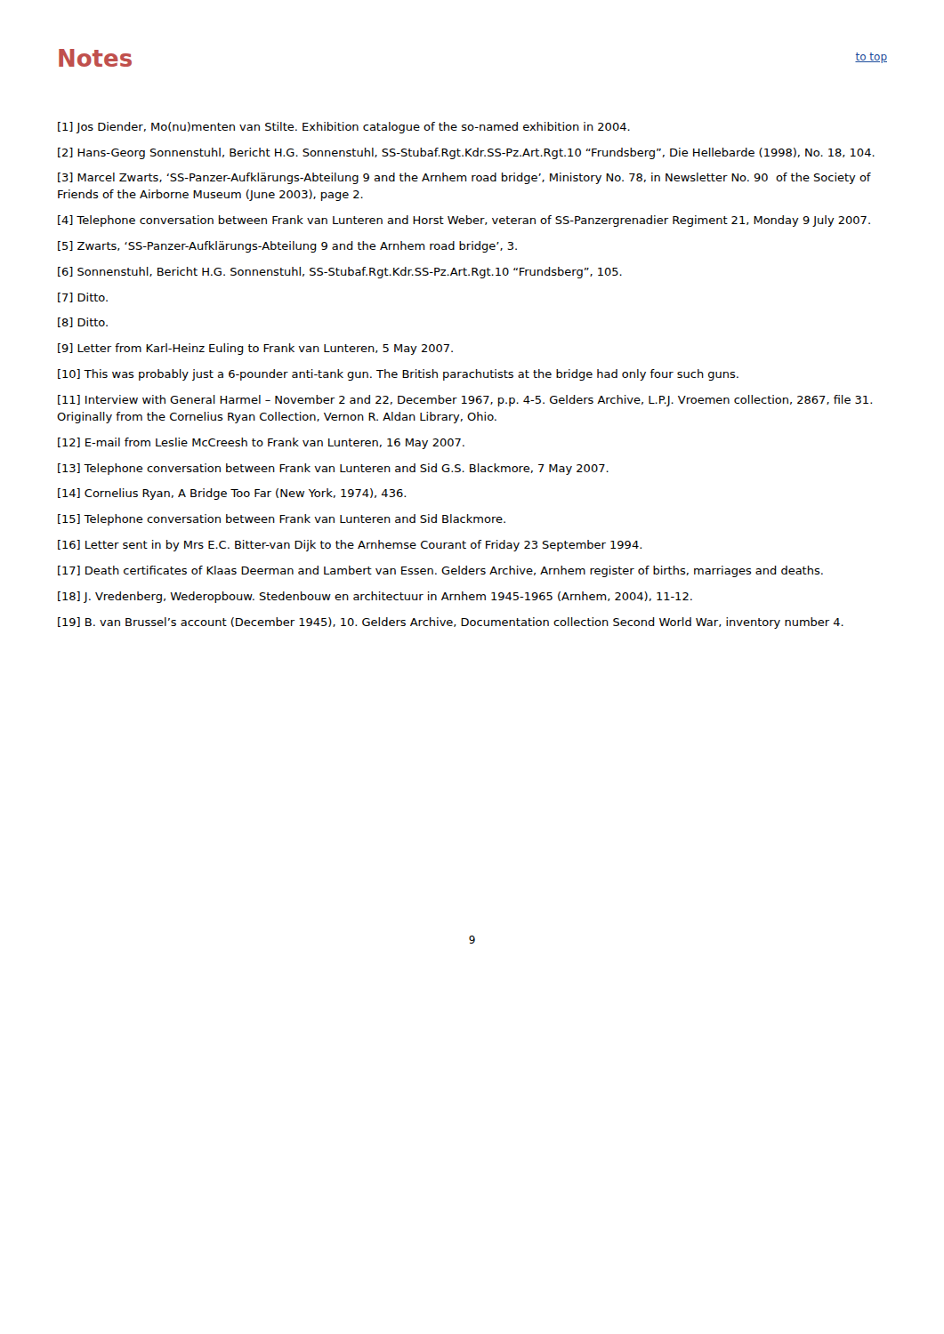Notes
to top
[1] Jos Diender, Mo(nu)menten van Stilte. Exhibition catalogue of the so-named exhibition in 2004.
[2] Hans-Georg Sonnenstuhl, Bericht H.G. Sonnenstuhl, SS-Stubaf.Rgt.Kdr.SS-Pz.Art.Rgt.10 “Frundsberg”, Die Hellebarde (1998), No. 18, 104.
[3] Marcel Zwarts, ‘SS-Panzer-Aufklärungs-Abteilung 9 and the Arnhem road bridge’, Ministory No. 78, in Newsletter No. 90 of the Society of Friends of the Airborne Museum (June 2003), page 2.
[4] Telephone conversation between Frank van Lunteren and Horst Weber, veteran of SS-Panzergrenadier Regiment 21, Monday 9 July 2007.
[5] Zwarts, ‘SS-Panzer-Aufklärungs-Abteilung 9 and the Arnhem road bridge’, 3.
[6] Sonnenstuhl, Bericht H.G. Sonnenstuhl, SS-Stubaf.Rgt.Kdr.SS-Pz.Art.Rgt.10 “Frundsberg”, 105.
[7] Ditto.
[8] Ditto.
[9] Letter from Karl-Heinz Euling to Frank van Lunteren, 5 May 2007.
[10] This was probably just a 6-pounder anti-tank gun. The British parachutists at the bridge had only four such guns.
[11] Interview with General Harmel – November 2 and 22, December 1967, p.p. 4-5. Gelders Archive, L.P.J. Vroemen collection, 2867, file 31. Originally from the Cornelius Ryan Collection, Vernon R. Aldan Library, Ohio.
[12] E-mail from Leslie McCreesh to Frank van Lunteren, 16 May 2007.
[13] Telephone conversation between Frank van Lunteren and Sid G.S. Blackmore, 7 May 2007.
[14] Cornelius Ryan, A Bridge Too Far (New York, 1974), 436.
[15] Telephone conversation between Frank van Lunteren and Sid Blackmore.
[16] Letter sent in by Mrs E.C. Bitter-van Dijk to the Arnhemse Courant of Friday 23 September 1994.
[17] Death certificates of Klaas Deerman and Lambert van Essen. Gelders Archive, Arnhem register of births, marriages and deaths.
[18] J. Vredenberg, Wederopbouw. Stedenbouw en architectuur in Arnhem 1945-1965 (Arnhem, 2004), 11-12.
[19] B. van Brussel’s account (December 1945), 10. Gelders Archive, Documentation collection Second World War, inventory number 4.
9